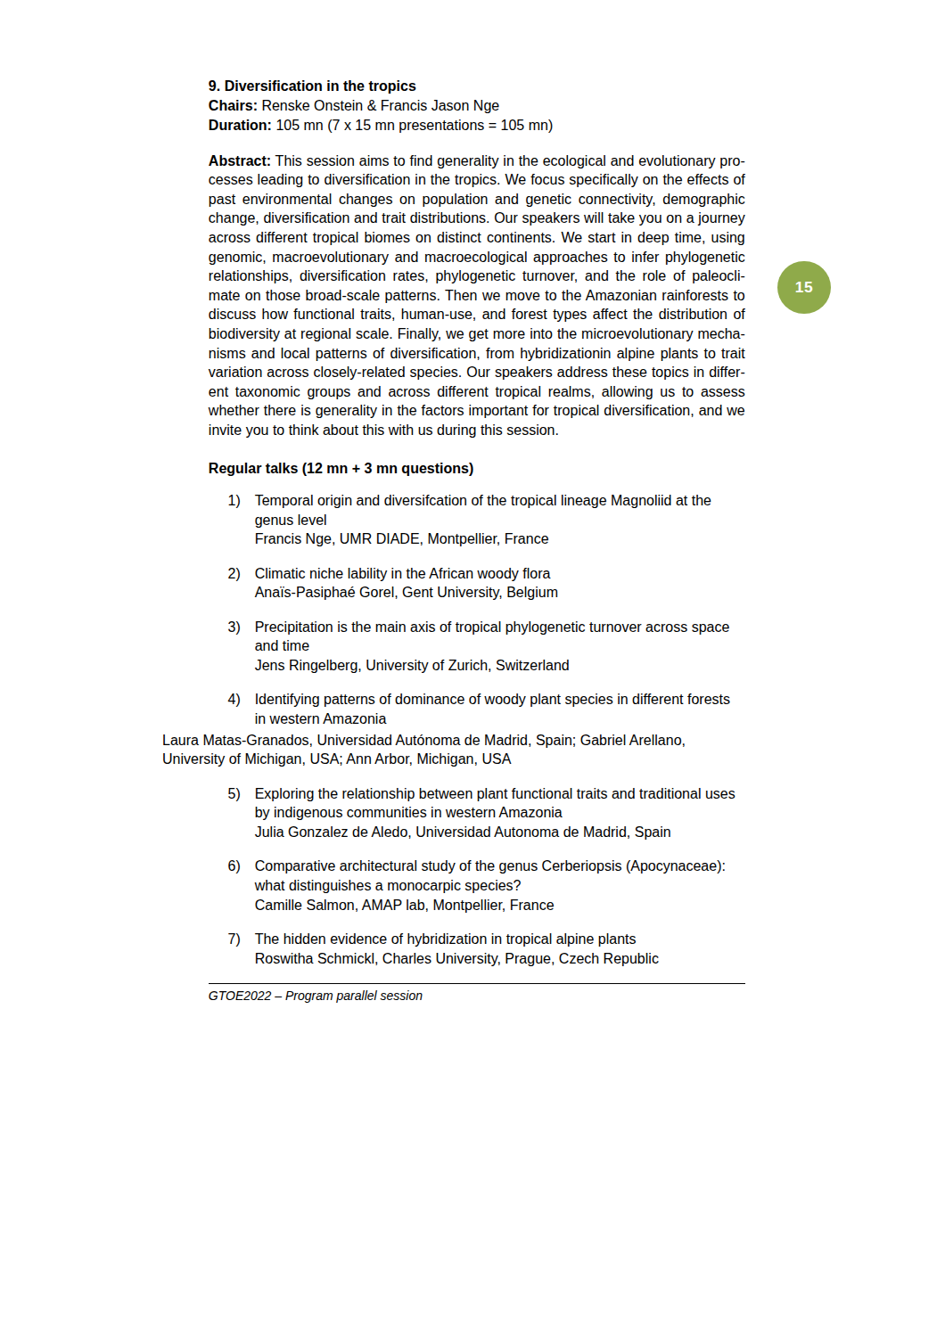15
9. Diversification in the tropics
Chairs: Renske Onstein & Francis Jason Nge
Duration: 105 mn (7 x 15 mn presentations = 105 mn)
Abstract: This session aims to find generality in the ecological and evolutionary processes leading to diversification in the tropics. We focus specifically on the effects of past environmental changes on population and genetic connectivity, demographic change, diversification and trait distributions. Our speakers will take you on a journey across different tropical biomes on distinct continents. We start in deep time, using genomic, macroevolutionary and macroecological approaches to infer phylogenetic relationships, diversification rates, phylogenetic turnover, and the role of paleoclimate on those broad-scale patterns. Then we move to the Amazonian rainforests to discuss how functional traits, human-use, and forest types affect the distribution of biodiversity at regional scale. Finally, we get more into the microevolutionary mechanisms and local patterns of diversification, from hybridizationin alpine plants to trait variation across closely-related species. Our speakers address these topics in different taxonomic groups and across different tropical realms, allowing us to assess whether there is generality in the factors important for tropical diversification, and we invite you to think about this with us during this session.
Regular talks (12 mn + 3 mn questions)
Temporal origin and diversifcation of the tropical lineage Magnoliid at the genus level Francis Nge, UMR DIADE, Montpellier, France
Climatic niche lability in the African woody flora Anaïs-Pasiphaé Gorel, Gent University, Belgium
Precipitation is the main axis of tropical phylogenetic turnover across space and time Jens Ringelberg, University of Zurich, Switzerland
Identifying patterns of dominance of woody plant species in different forests in western Amazonia
Laura Matas-Granados, Universidad Autónoma de Madrid, Spain; Gabriel Arellano, University of Michigan, USA; Ann Arbor, Michigan, USA
Exploring the relationship between plant functional traits and traditional uses by indigenous communities in western Amazonia Julia Gonzalez de Aledo, Universidad Autonoma de Madrid, Spain
Comparative architectural study of the genus Cerberiopsis (Apocynaceae): what distinguishes a monocarpic species? Camille Salmon, AMAP lab, Montpellier, France
The hidden evidence of hybridization in tropical alpine plants Roswitha Schmickl, Charles University, Prague, Czech Republic
GTOE2022 – Program parallel session